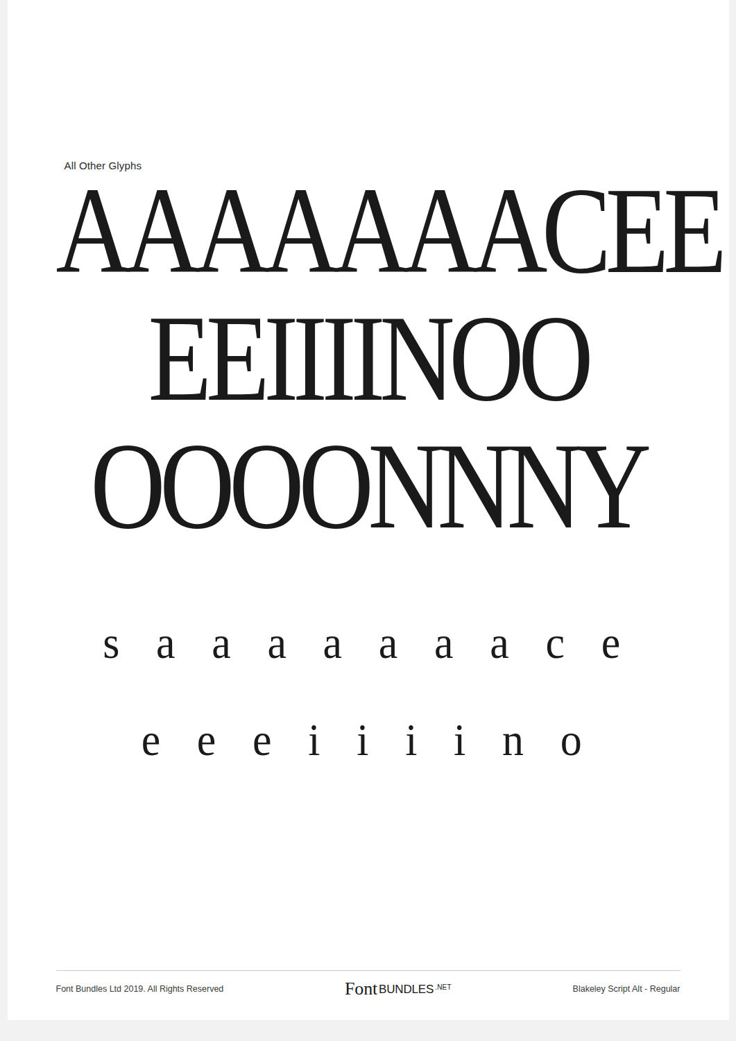All Other Glyphs
AAAAAAACEE
EEIIIINOO
OOOONNNY
s a a a a a a a c e
e e e i i i i n o
Font Bundles Ltd 2019. All Rights Reserved
Font BUNDLES.NET
Blakeley Script Alt - Regular